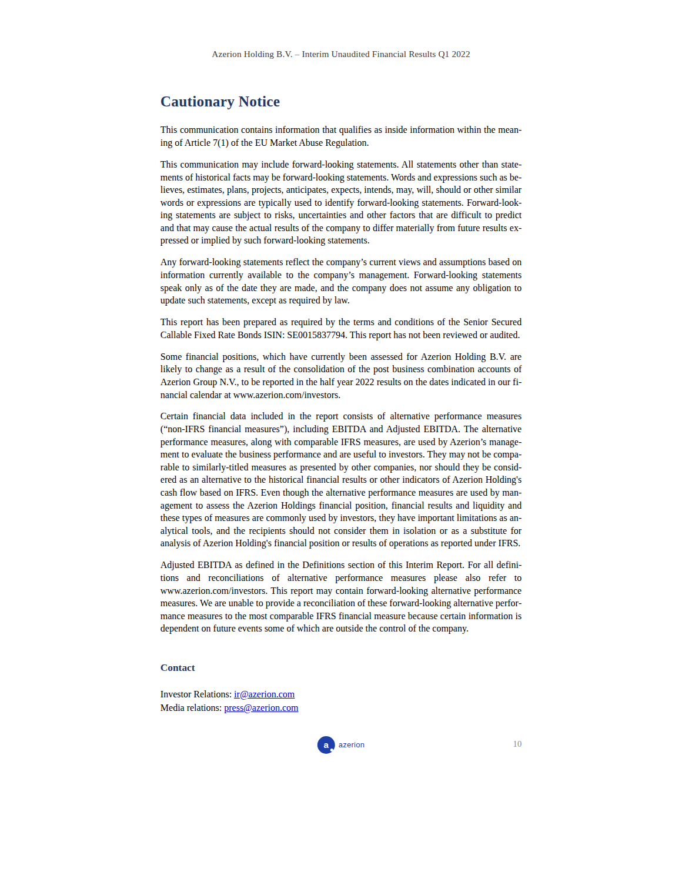Azerion Holding B.V. – Interim Unaudited Financial Results Q1 2022
Cautionary Notice
This communication contains information that qualifies as inside information within the meaning of Article 7(1) of the EU Market Abuse Regulation.
This communication may include forward-looking statements. All statements other than statements of historical facts may be forward-looking statements. Words and expressions such as believes, estimates, plans, projects, anticipates, expects, intends, may, will, should or other similar words or expressions are typically used to identify forward-looking statements. Forward-looking statements are subject to risks, uncertainties and other factors that are difficult to predict and that may cause the actual results of the company to differ materially from future results expressed or implied by such forward-looking statements.
Any forward-looking statements reflect the company’s current views and assumptions based on information currently available to the company’s management. Forward-looking statements speak only as of the date they are made, and the company does not assume any obligation to update such statements, except as required by law.
This report has been prepared as required by the terms and conditions of the Senior Secured Callable Fixed Rate Bonds ISIN: SE0015837794. This report has not been reviewed or audited.
Some financial positions, which have currently been assessed for Azerion Holding B.V. are likely to change as a result of the consolidation of the post business combination accounts of Azerion Group N.V., to be reported in the half year 2022 results on the dates indicated in our financial calendar at www.azerion.com/investors.
Certain financial data included in the report consists of alternative performance measures (“non-IFRS financial measures”), including EBITDA and Adjusted EBITDA. The alternative performance measures, along with comparable IFRS measures, are used by Azerion’s management to evaluate the business performance and are useful to investors. They may not be comparable to similarly-titled measures as presented by other companies, nor should they be considered as an alternative to the historical financial results or other indicators of Azerion Holding's cash flow based on IFRS. Even though the alternative performance measures are used by management to assess the Azerion Holdings financial position, financial results and liquidity and these types of measures are commonly used by investors, they have important limitations as analytical tools, and the recipients should not consider them in isolation or as a substitute for analysis of Azerion Holding's financial position or results of operations as reported under IFRS.
Adjusted EBITDA as defined in the Definitions section of this Interim Report. For all definitions and reconciliations of alternative performance measures please also refer to www.azerion.com/investors. This report may contain forward-looking alternative performance measures. We are unable to provide a reconciliation of these forward-looking alternative performance measures to the most comparable IFRS financial measure because certain information is dependent on future events some of which are outside the control of the company.
Contact
Investor Relations: ir@azerion.com
Media relations: press@azerion.com
a
azerion
10